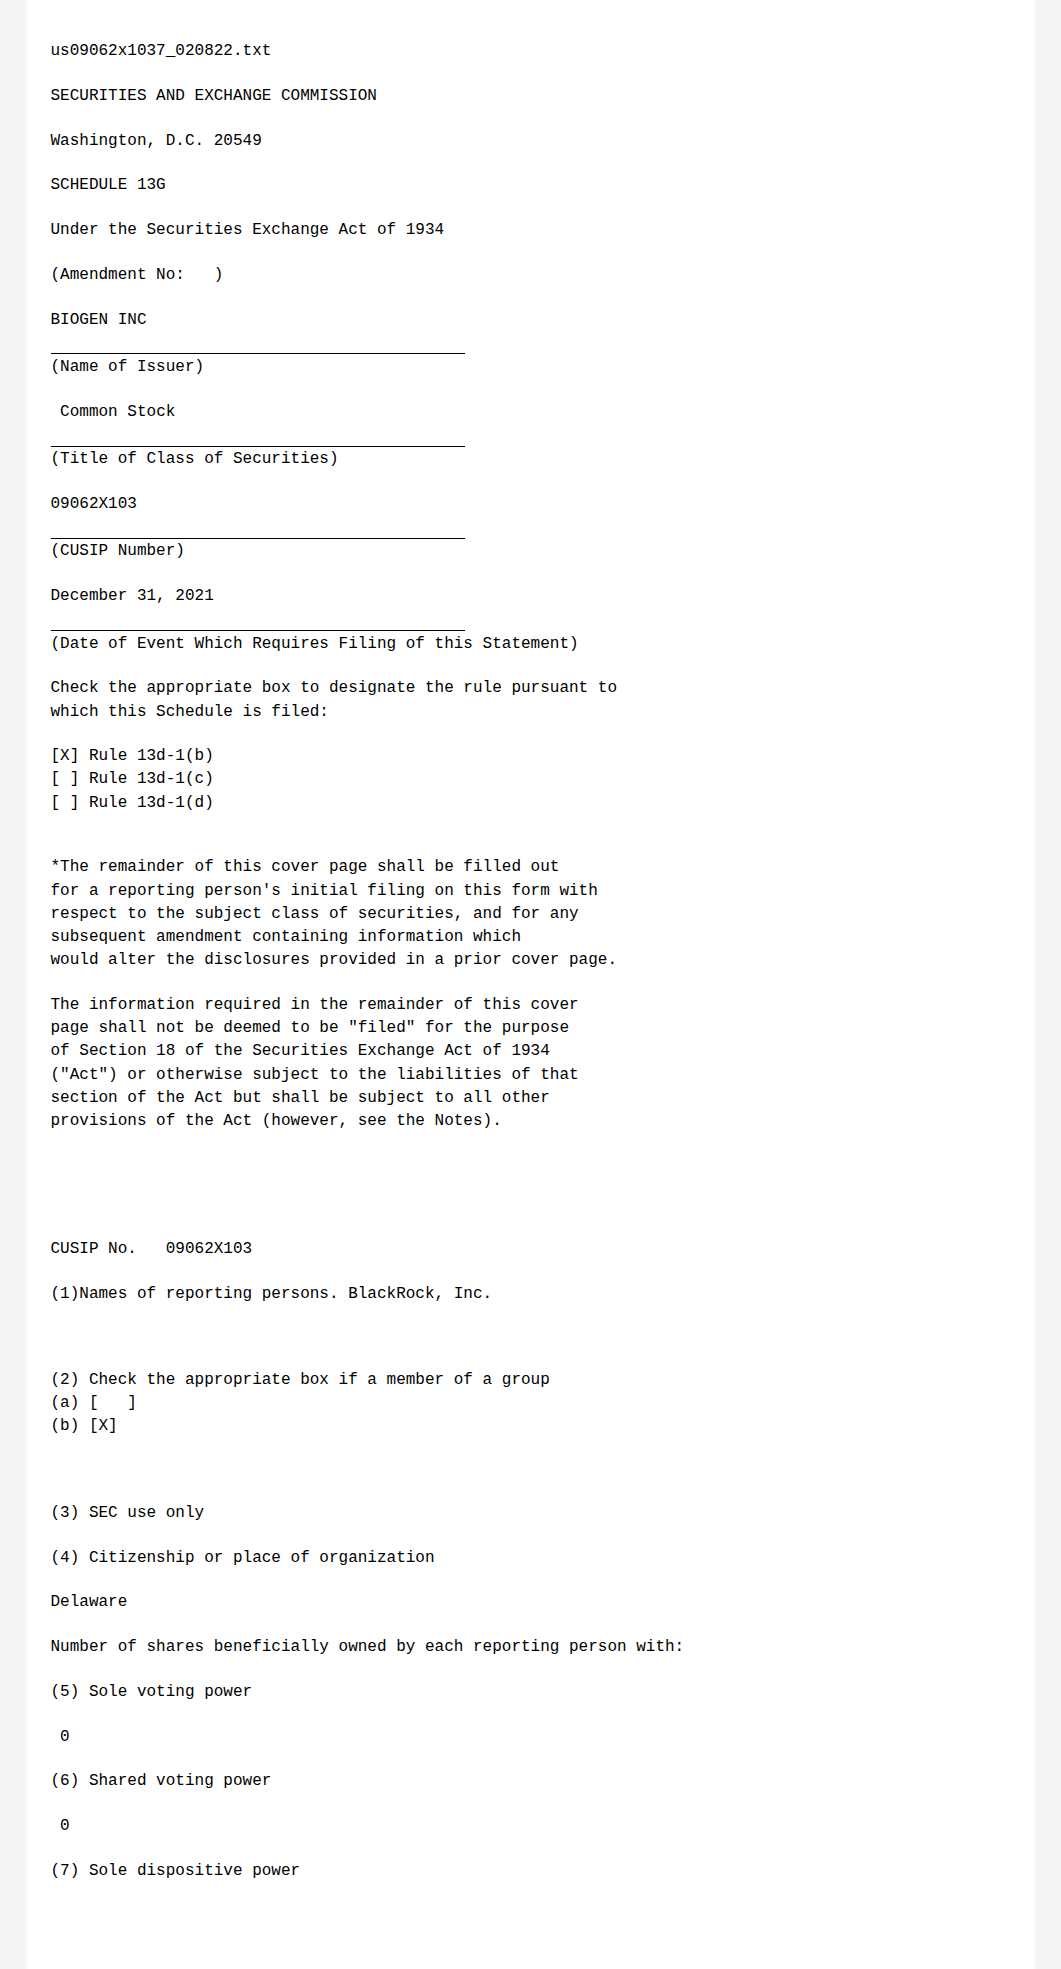us09062x1037_020822.txt
SECURITIES AND EXCHANGE COMMISSION
Washington, D.C. 20549
SCHEDULE 13G
Under the Securities Exchange Act of 1934
(Amendment No:   )
BIOGEN INC
(Name of Issuer)
 Common Stock
(Title of Class of Securities)
09062X103
(CUSIP Number)
December 31, 2021
(Date of Event Which Requires Filing of this Statement)
Check the appropriate box to designate the rule pursuant to
which this Schedule is filed:
[X] Rule 13d-1(b)
[ ] Rule 13d-1(c)
[ ] Rule 13d-1(d)
*The remainder of this cover page shall be filled out
for a reporting person's initial filing on this form with
respect to the subject class of securities, and for any
subsequent amendment containing information which
would alter the disclosures provided in a prior cover page.
The information required in the remainder of this cover
page shall not be deemed to be "filed" for the purpose
of Section 18 of the Securities Exchange Act of 1934
("Act") or otherwise subject to the liabilities of that
section of the Act but shall be subject to all other
provisions of the Act (however, see the Notes).
CUSIP No.   09062X103
(1)Names of reporting persons. BlackRock, Inc.
(2) Check the appropriate box if a member of a group
(a) [   ]
(b) [X]
(3) SEC use only
(4) Citizenship or place of organization
Delaware
Number of shares beneficially owned by each reporting person with:
(5) Sole voting power
 0
(6) Shared voting power
 0
(7) Sole dispositive power